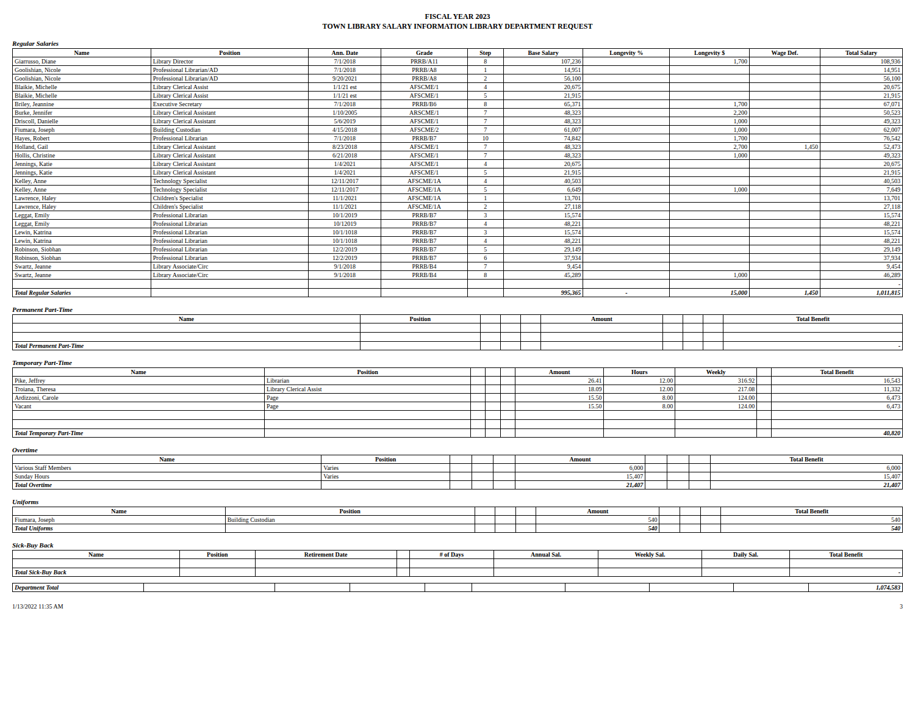FISCAL YEAR 2023
TOWN LIBRARY SALARY INFORMATION LIBRARY DEPARTMENT REQUEST
Regular Salaries
| Name | Position | Ann. Date | Grade | Step | Base Salary | Longevity % | Longevity $ | Wage Def. | Total Salary |
| --- | --- | --- | --- | --- | --- | --- | --- | --- | --- |
| Giarrusso, Diane | Library Director | 7/1/2018 | PRRB/A11 | 8 | 107,236 | | 1,700 | | 108,936 |
| Goolishian, Nicole | Professional Librarian/AD | 7/1/2018 | PRRB/A8 | 1 | 14,951 | | | | 14,951 |
| Goolishian, Nicole | Professional Librarian/AD | 9/20/2021 | PRRB/A8 | 2 | 56,100 | | | | 56,100 |
| Blaikie, Michelle | Library Clerical Assist | 1/1/21 est | AFSCME/1 | 4 | 20,675 | | | | 20,675 |
| Blaikie, Michelle | Library Clerical Assist | 1/1/21 est | AFSCME/1 | 5 | 21,915 | | | | 21,915 |
| Briley, Jeannine | Executive Secretary | 7/1/2018 | PRRB/B6 | 8 | 65,371 | | 1,700 | | 67,071 |
| Burke, Jennifer | Library Clerical Assistant | 1/10/2005 | ARSCME/1 | 7 | 48,323 | | 2,200 | | 50,523 |
| Driscoll, Danielle | Library Clerical Assistant | 5/6/2019 | AFSCME/1 | 7 | 48,323 | | 1,000 | | 49,323 |
| Fiumara, Joseph | Building Custodian | 4/15/2018 | AFSCME/2 | 7 | 61,007 | | 1,000 | | 62,007 |
| Hayes, Robert | Professional Librarian | 7/1/2018 | PRRB/B7 | 10 | 74,842 | | 1,700 | | 76,542 |
| Holland, Gail | Library Clerical Assistant | 8/23/2018 | AFSCME/1 | 7 | 48,323 | | 2,700 | 1,450 | 52,473 |
| Hollis, Christine | Library Clerical Assistant | 6/21/2018 | AFSCME/1 | 7 | 48,323 | | 1,000 | | 49,323 |
| Jennings, Katie | Library Clerical Assistant | 1/4/2021 | AFSCME/1 | 4 | 20,675 | | | | 20,675 |
| Jennings, Katie | Library Clerical Assistant | 1/4/2021 | AFSCME/1 | 5 | 21,915 | | | | 21,915 |
| Kelley, Anne | Technology Specialist | 12/11/2017 | AFSCME/1A | 4 | 40,503 | | | | 40,503 |
| Kelley, Anne | Technology Specialist | 12/11/2017 | AFSCME/1A | 5 | 6,649 | | 1,000 | | 7,649 |
| Lawrence, Haley | Children's Specialist | 11/1/2021 | AFSCME/1A | 1 | 13,701 | | | | 13,701 |
| Lawrence, Haley | Children's Specialist | 11/1/2021 | AFSCME/1A | 2 | 27,118 | | | | 27,118 |
| Leggat, Emily | Professional Librarian | 10/1/2019 | PRRB/B7 | 3 | 15,574 | | | | 15,574 |
| Leggat, Emily | Professional Librarian | 10/12019 | PRRB/B7 | 4 | 48,221 | | | | 48,221 |
| Lewin, Katrina | Professional Librarian | 10/1/1018 | PRRB/B7 | 3 | 15,574 | | | | 15,574 |
| Lewin, Katrina | Professional Librarian | 10/1/1018 | PRRB/B7 | 4 | 48,221 | | | | 48,221 |
| Robinson, Siobhan | Professional Librarian | 12/2/2019 | PRRB/B7 | 5 | 29,149 | | | | 29,149 |
| Robinson, Siobhan | Professional Librarian | 12/2/2019 | PRRB/B7 | 6 | 37,934 | | | | 37,934 |
| Swartz, Jeanne | Library Associate/Circ | 9/1/2018 | PRRB/B4 | 7 | 9,454 | | | | 9,454 |
| Swartz, Jeanne | Library Associate/Circ | 9/1/2018 | PRRB/B4 | 8 | 45,289 | | 1,000 | | 46,289 |
| | | | | | | | | | - |
| Total Regular Salaries | | | | | 995,365 | - | 15,000 | 1,450 | 1,011,815 |
Permanent Part-Time
| Name | Position | | | | Amount | | | | Total Benefit |
| --- | --- | --- | --- | --- | --- | --- | --- | --- | --- |
| Total Permanent Part-Time | | | | | | | | | - |
Temporary Part-Time
| Name | Position | | | | Amount | Hours | Weekly | | Total Benefit |
| --- | --- | --- | --- | --- | --- | --- | --- | --- | --- |
| Pike, Jeffrey | Librarian | | | | 26.41 | 12.00 | 316.92 | | 16,543 |
| Troiana, Theresa | Library Clerical Assist | | | | 18.09 | 12.00 | 217.08 | | 11,332 |
| Ardizzoni, Carole | Page | | | | 15.50 | 8.00 | 124.00 | | 6,473 |
| Vacant | Page | | | | 15.50 | 8.00 | 124.00 | | 6,473 |
| Total Temporary Part-Time | | | | | | | | | 40,820 |
Overtime
| Name | Position | | | | Amount | | | | Total Benefit |
| --- | --- | --- | --- | --- | --- | --- | --- | --- | --- |
| Various Staff Members | Varies | | | | 6,000 | | | | 6,000 |
| Sunday Hours | Varies | | | | 15,407 | | | | 15,407 |
| Total Overtime | | | | | 21,407 | | | | 21,407 |
Uniforms
| Name | Position | | | | Amount | | | | Total Benefit |
| --- | --- | --- | --- | --- | --- | --- | --- | --- | --- |
| Fiumara, Joseph | Building Custodian | | | | 540 | | | | 540 |
| Total Uniforms | | | | | 540 | | | | 540 |
Sick-Buy Back
| Name | Position | Retirement Date | | # of Days | Annual Sal. | Weekly Sal. | Daily Sal. | Total Benefit |
| --- | --- | --- | --- | --- | --- | --- | --- | --- |
| Total Sick-Buy Back | | | | | | | | - |
| Department Total | | | | | | | | | 1,074,583 |
1/13/2022 11:35 AM 3